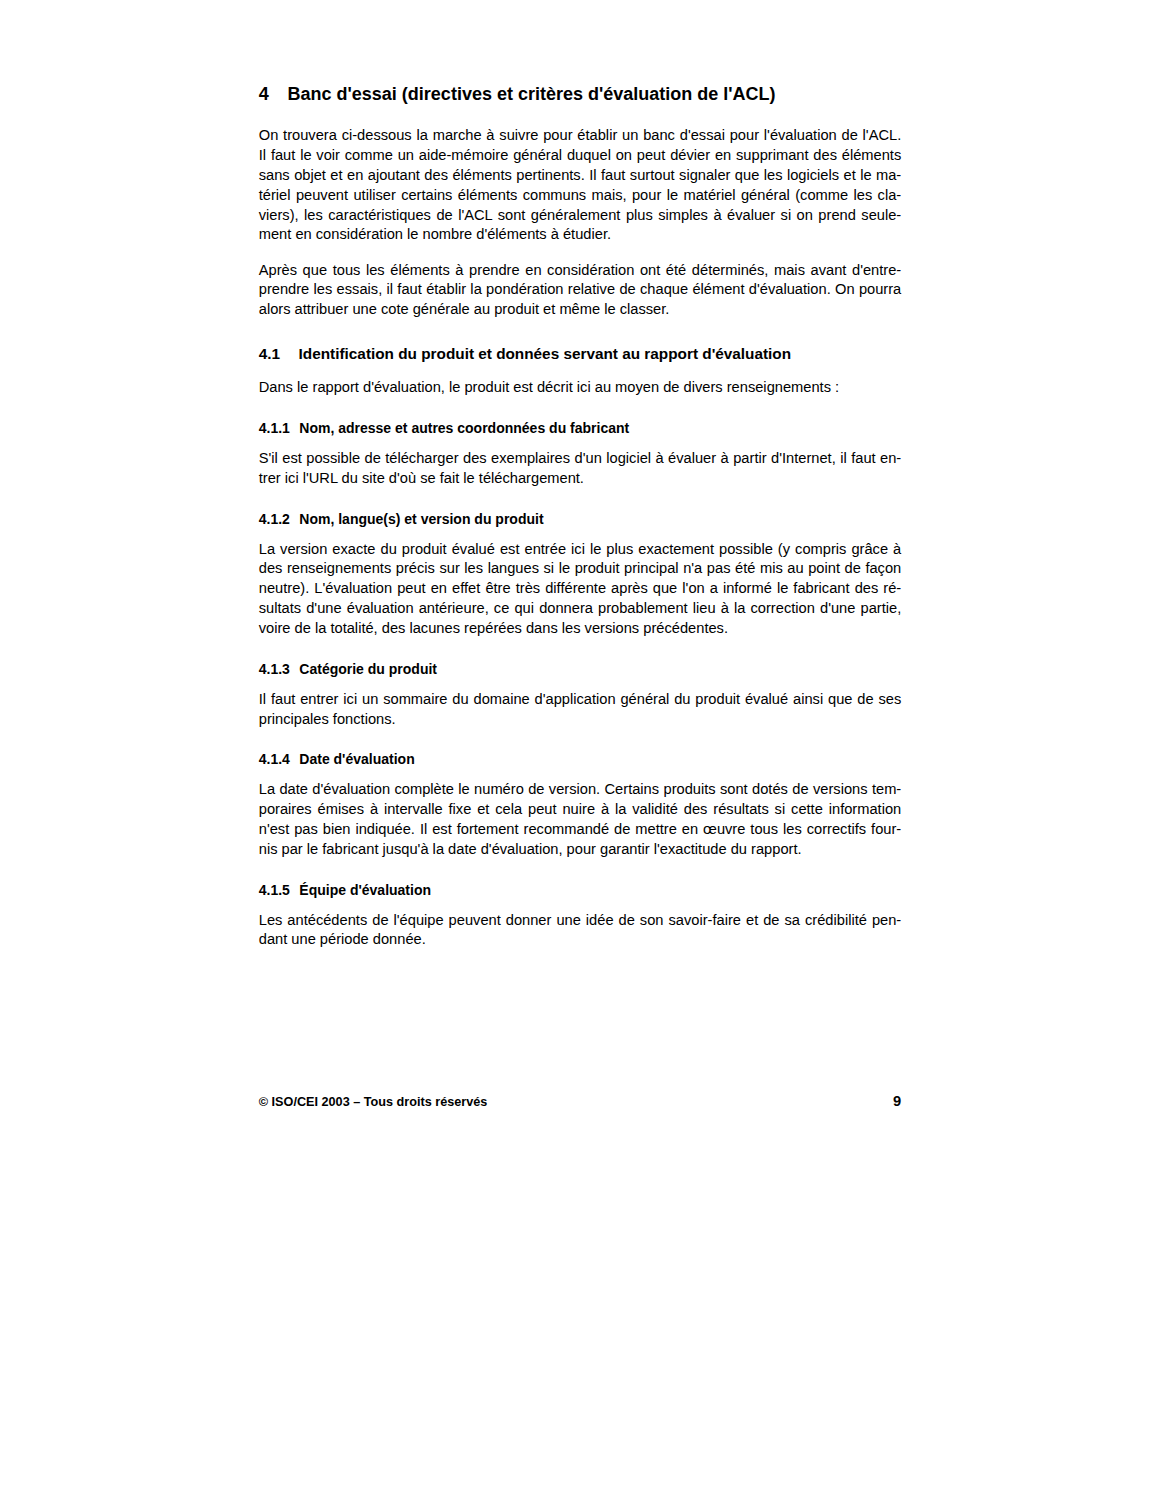4 Banc d'essai (directives et critères d'évaluation de l'ACL)
On trouvera ci-dessous la marche à suivre pour établir un banc d'essai pour l'évaluation de l'ACL. Il faut le voir comme un aide-mémoire général duquel on peut dévier en supprimant des éléments sans objet et en ajoutant des éléments pertinents. Il faut surtout signaler que les logiciels et le matériel peuvent utiliser certains éléments communs mais, pour le matériel général (comme les claviers), les caractéristiques de l'ACL sont généralement plus simples à évaluer si on prend seulement en considération le nombre d'éléments à étudier.
Après que tous les éléments à prendre en considération ont été déterminés, mais avant d'entreprendre les essais, il faut établir la pondération relative de chaque élément d'évaluation. On pourra alors attribuer une cote générale au produit et même le classer.
4.1 Identification du produit et données servant au rapport d'évaluation
Dans le rapport d'évaluation, le produit est décrit ici au moyen de divers renseignements :
4.1.1 Nom, adresse et autres coordonnées du fabricant
S'il est possible de télécharger des exemplaires d'un logiciel à évaluer à partir d'Internet, il faut entrer ici l'URL du site d'où se fait le téléchargement.
4.1.2 Nom, langue(s) et version du produit
La version exacte du produit évalué est entrée ici le plus exactement possible (y compris grâce à des renseignements précis sur les langues si le produit principal n'a pas été mis au point de façon neutre). L'évaluation peut en effet être très différente après que l'on a informé le fabricant des résultats d'une évaluation antérieure, ce qui donnera probablement lieu à la correction d'une partie, voire de la totalité, des lacunes repérées dans les versions précédentes.
4.1.3 Catégorie du produit
Il faut entrer ici un sommaire du domaine d'application général du produit évalué ainsi que de ses principales fonctions.
4.1.4 Date d'évaluation
La date d'évaluation complète le numéro de version. Certains produits sont dotés de versions temporaires émises à intervalle fixe et cela peut nuire à la validité des résultats si cette information n'est pas bien indiquée. Il est fortement recommandé de mettre en œuvre tous les correctifs fournis par le fabricant jusqu'à la date d'évaluation, pour garantir l'exactitude du rapport.
4.1.5 Équipe d'évaluation
Les antécédents de l'équipe peuvent donner une idée de son savoir-faire et de sa crédibilité pendant une période donnée.
© ISO/CEI 2003 – Tous droits réservés 9